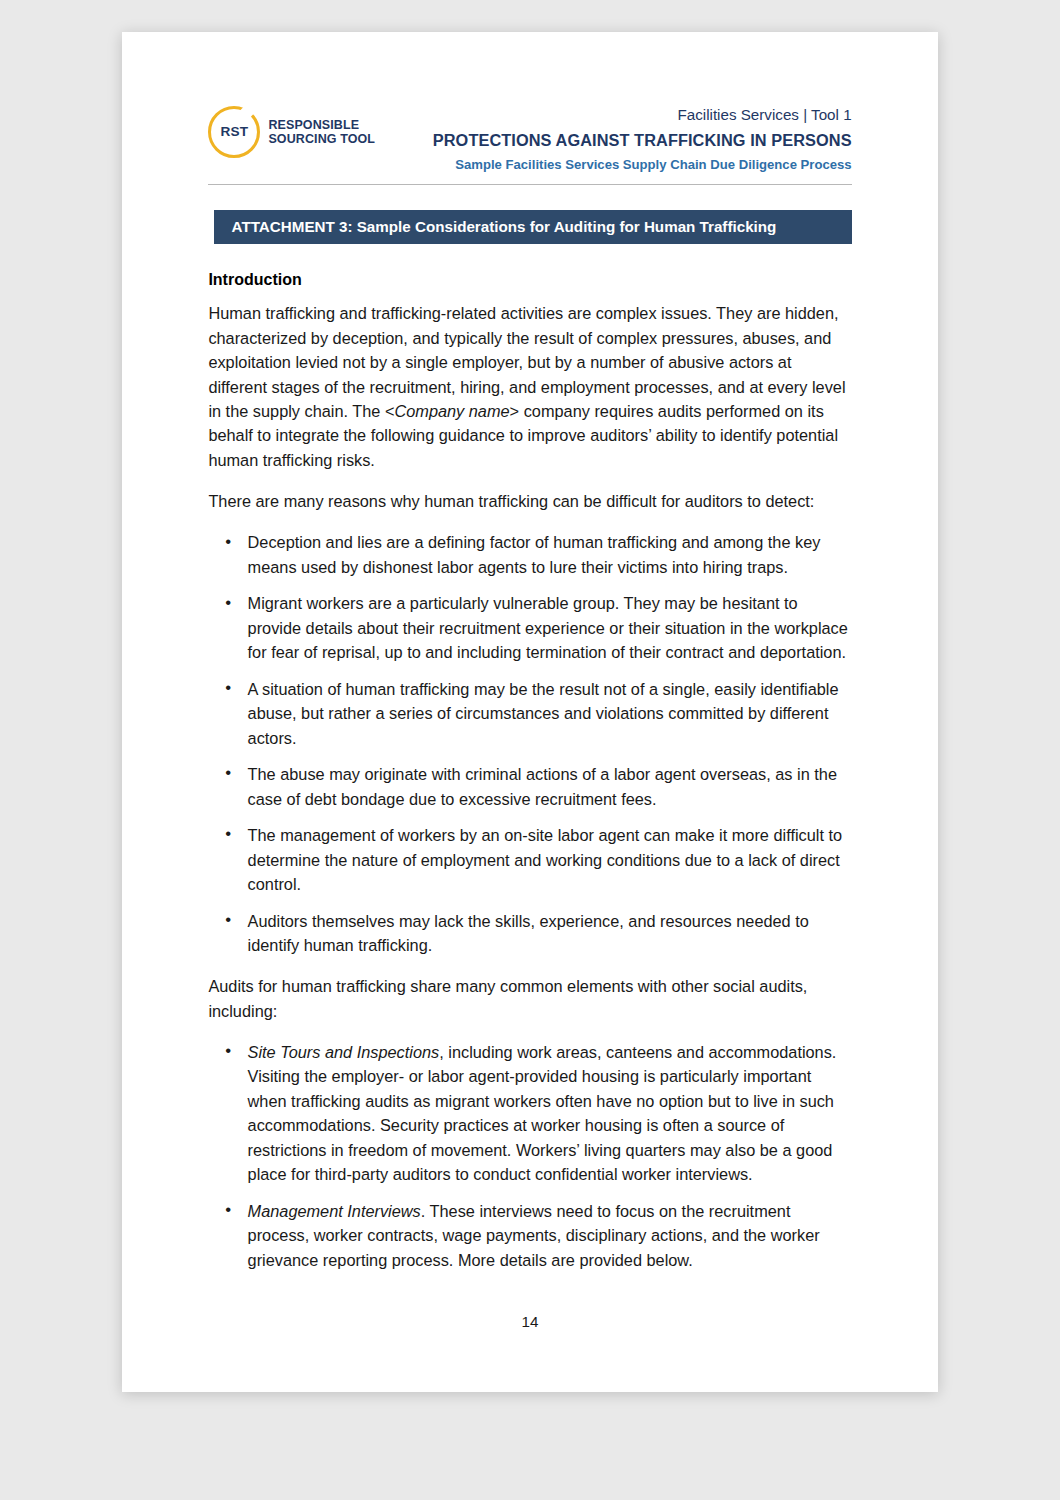RST
RESPONSIBLE
SOURCING TOOL
Facilities Services | Tool 1
PROTECTIONS AGAINST TRAFFICKING IN PERSONS
Sample Facilities Services Supply Chain Due Diligence Process
ATTACHMENT 3: Sample Considerations for Auditing for Human Trafficking
Introduction
Human trafficking and trafficking-related activities are complex issues. They are hidden, characterized by deception, and typically the result of complex pressures, abuses, and exploitation levied not by a single employer, but by a number of abusive actors at different stages of the recruitment, hiring, and employment processes, and at every level in the supply chain. The <Company name> company requires audits performed on its behalf to integrate the following guidance to improve auditors’ ability to identify potential human trafficking risks.
There are many reasons why human trafficking can be difficult for auditors to detect:
Deception and lies are a defining factor of human trafficking and among the key means used by dishonest labor agents to lure their victims into hiring traps.
Migrant workers are a particularly vulnerable group. They may be hesitant to provide details about their recruitment experience or their situation in the workplace for fear of reprisal, up to and including termination of their contract and deportation.
A situation of human trafficking may be the result not of a single, easily identifiable abuse, but rather a series of circumstances and violations committed by different actors.
The abuse may originate with criminal actions of a labor agent overseas, as in the case of debt bondage due to excessive recruitment fees.
The management of workers by an on-site labor agent can make it more difficult to determine the nature of employment and working conditions due to a lack of direct control.
Auditors themselves may lack the skills, experience, and resources needed to identify human trafficking.
Audits for human trafficking share many common elements with other social audits, including:
Site Tours and Inspections, including work areas, canteens and accommodations. Visiting the employer- or labor agent-provided housing is particularly important when trafficking audits as migrant workers often have no option but to live in such accommodations. Security practices at worker housing is often a source of restrictions in freedom of movement. Workers’ living quarters may also be a good place for third-party auditors to conduct confidential worker interviews.
Management Interviews. These interviews need to focus on the recruitment process, worker contracts, wage payments, disciplinary actions, and the worker grievance reporting process. More details are provided below.
14